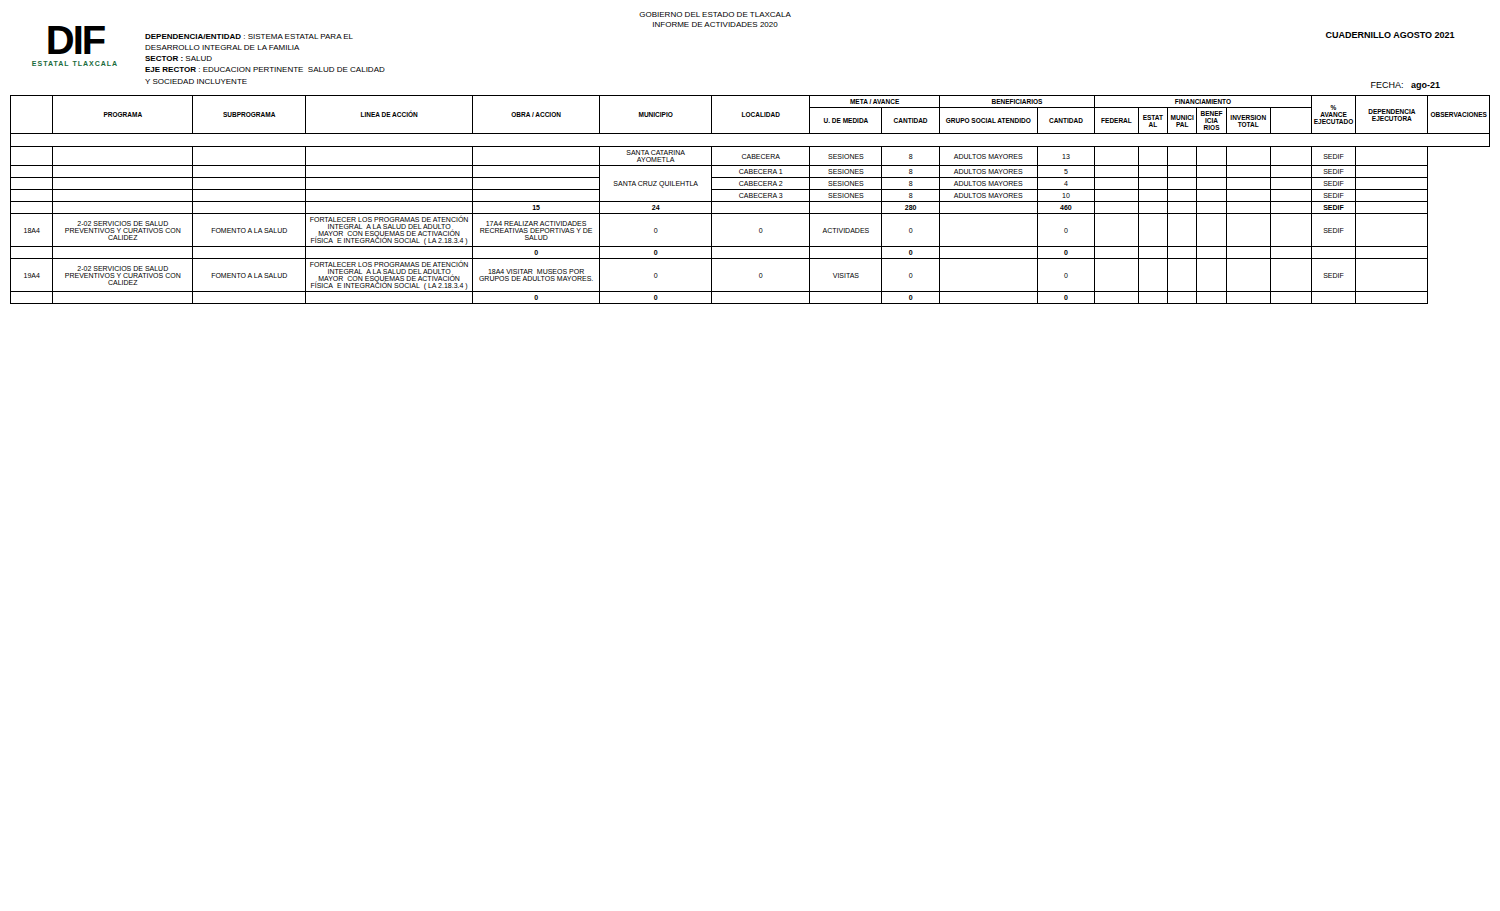DIF
ESTATAL TLAXCALA
GOBIERNO DEL ESTADO DE TLAXCALA
INFORME DE ACTIVIDADES 2020
DEPENDENCIA/ENTIDAD : SISTEMA ESTATAL PARA EL
DESARROLLO INTEGRAL DE LA FAMILIA
SECTOR : SALUD
EJE RECTOR : EDUCACION PERTINENTE SALUD DE CALIDAD
Y SOCIEDAD INCLUYENTE
CUADERNILLO AGOSTO 2021
FECHA: ago-21
| | PROGRAMA | SUBPROGRAMA | LINEA DE ACCIÓN | OBRA / ACCION | MUNICIPIO | LOCALIDAD | META / AVANCE | BENEFICIARIOS | FINANCIAMIENTO | % AVANCE EJECUTADO | DEPENDENCIA EJECUTORA | OBSERVACIONES |
| --- | --- | --- | --- | --- | --- | --- | --- | --- | --- | --- | --- | --- |
| U. DE MEDIDA | CANTIDAD | GRUPO SOCIAL ATENDIDO | CANTIDAD | FEDERAL | ESTAT AL | MUNICI PAL | BENEF ICIA RIOS | INVERSION TOTAL | |
| | | | | | SANTA CATARINA AYOMETLA | CABECERA | SESIONES | 8 | ADULTOS MAYORES | 13 | | | | | | | SEDIF | |
| | | | | | SANTA CRUZ QUILEHTLA | CABECERA 1 | SESIONES | 8 | ADULTOS MAYORES | 5 | | | | | | | SEDIF | |
| | | | | | CABECERA 2 | SESIONES | 8 | ADULTOS MAYORES | 4 | | | | | | | SEDIF | |
| | | | | | CABECERA 3 | SESIONES | 8 | ADULTOS MAYORES | 10 | | | | | | | SEDIF | |
| | | | | 15 | 24 | | | 280 | | 460 | | | | | | | SEDIF | |
| 18A4 | 2-02 SERVICIOS DE SALUD PREVENTIVOS Y CURATIVOS CON CALIDEZ | FOMENTO A LA SALUD | FORTALECER LOS PROGRAMAS DE ATENCIÓN INTEGRAL A LA SALUD DEL ADULTO MAYOR CON ESQUEMAS DE ACTIVACIÓN FÍSICA E INTEGRACIÓN SOCIAL ( LA 2.18.3.4 ) | 17A4 REALIZAR ACTIVIDADES RECREATIVAS DEPORTIVAS Y DE SALUD | 0 | 0 | ACTIVIDADES | 0 | | 0 | | | | | | | SEDIF | |
| | | | | 0 | 0 | | | 0 | | 0 | | | | | | | | |
| 19A4 | 2-02 SERVICIOS DE SALUD PREVENTIVOS Y CURATIVOS CON CALIDEZ | FOMENTO A LA SALUD | FORTALECER LOS PROGRAMAS DE ATENCIÓN INTEGRAL A LA SALUD DEL ADULTO MAYOR CON ESQUEMAS DE ACTIVACIÓN FÍSICA E INTEGRACIÓN SOCIAL ( LA 2.18.3.4 ) | 18A4 VISITAR MUSEOS POR GRUPOS DE ADULTOS MAYORES. | 0 | 0 | VISITAS | 0 | | 0 | | | | | | | SEDIF | |
| | | | | 0 | 0 | | | 0 | | 0 | | | | | | | | |